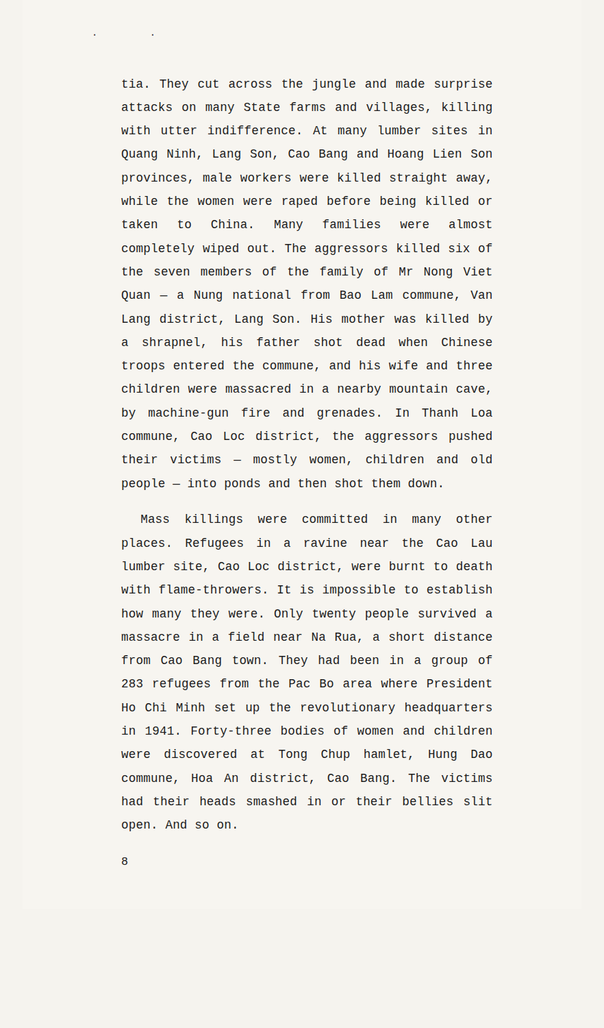· ·
tia. They cut across the jungle and made surprise attacks on many State farms and villages, killing with utter indifference. At many lumber sites in Quang Ninh, Lang Son, Cao Bang and Hoang Lien Son provinces, male workers were killed straight away, while the women were raped before being killed or taken to China. Many families were almost completely wiped out. The aggressors killed six of the seven members of the family of Mr Nong Viet Quan — a Nung national from Bao Lam commune, Van Lang district, Lang Son. His mother was killed by a shrapnel, his father shot dead when Chinese troops entered the commune, and his wife and three children were massacred in a nearby mountain cave, by machine-gun fire and grenades. In Thanh Loa commune, Cao Loc district, the aggressors pushed their victims — mostly women, children and old people — into ponds and then shot them down.
Mass killings were committed in many other places. Refugees in a ravine near the Cao Lau lumber site, Cao Loc district, were burnt to death with flame-throwers. It is impossible to establish how many they were. Only twenty people survived a massacre in a field near Na Rua, a short distance from Cao Bang town. They had been in a group of 283 refugees from the Pac Bo area where President Ho Chi Minh set up the revolutionary headquarters in 1941. Forty-three bodies of women and children were discovered at Tong Chup hamlet, Hung Dao commune, Hoa An district, Cao Bang. The victims had their heads smashed in or their bellies slit open. And so on.
8